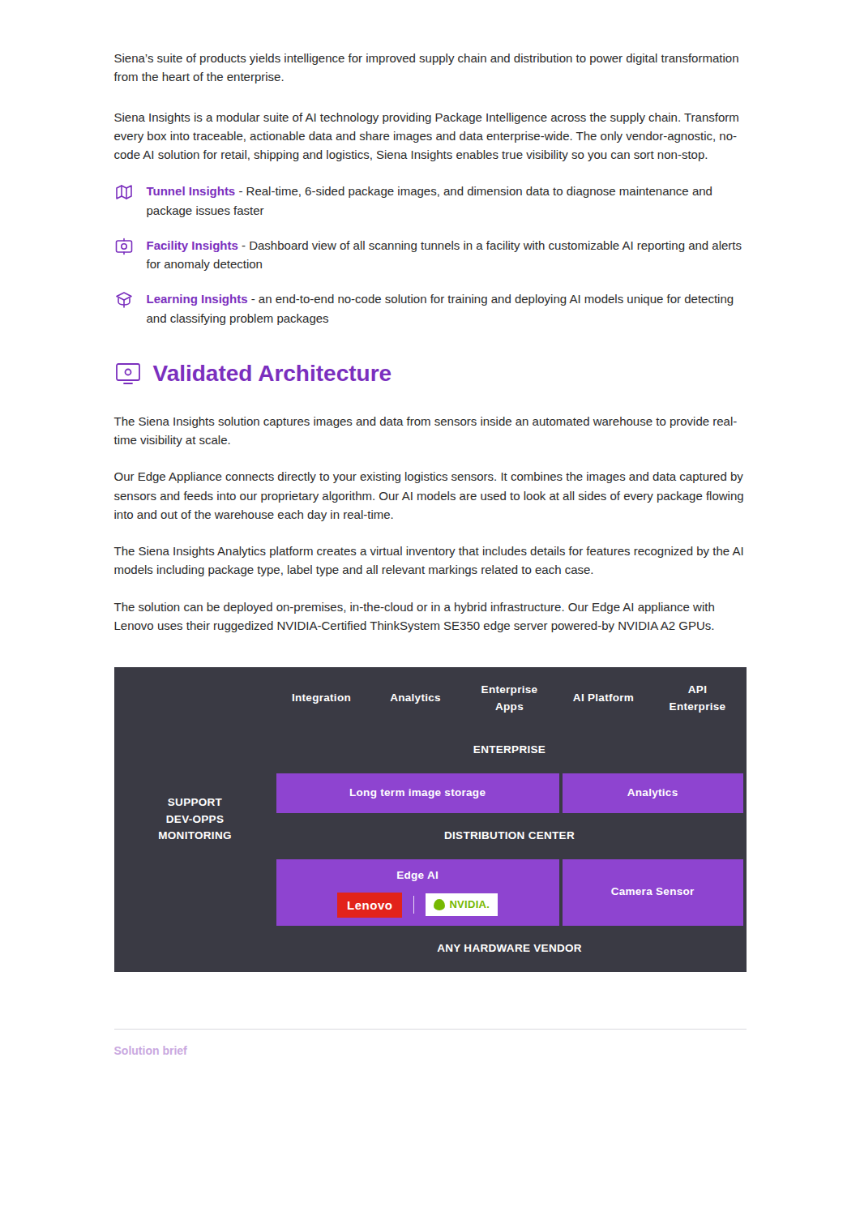Siena’s suite of products yields intelligence for improved supply chain and distribution to power digital transformation from the heart of the enterprise.
Siena Insights is a modular suite of AI technology providing Package Intelligence across the supply chain. Transform every box into traceable, actionable data and share images and data enterprise-wide. The only vendor-agnostic, no-code AI solution for retail, shipping and logistics, Siena Insights enables true visibility so you can sort non-stop.
Tunnel Insights - Real-time, 6-sided package images, and dimension data to diagnose maintenance and package issues faster
Facility Insights - Dashboard view of all scanning tunnels in a facility with customizable AI reporting and alerts for anomaly detection
Learning Insights - an end-to-end no-code solution for training and deploying AI models unique for detecting and classifying problem packages
Validated Architecture
The Siena Insights solution captures images and data from sensors inside an automated warehouse to provide real-time visibility at scale.
Our Edge Appliance connects directly to your existing logistics sensors. It combines the images and data captured by sensors and feeds into our proprietary algorithm. Our AI models are used to look at all sides of every package flowing into and out of the warehouse each day in real-time.
The Siena Insights Analytics platform creates a virtual inventory that includes details for features recognized by the AI models including package type, label type and all relevant markings related to each case.
The solution can be deployed on-premises, in-the-cloud or in a hybrid infrastructure. Our Edge AI appliance with Lenovo uses their ruggedized NVIDIA-Certified ThinkSystem SE350 edge server powered-by NVIDIA A2 GPUs.
SUPPORT
DEV-OPPS
MONITORING
Integration
Analytics
Enterprise
Apps
AI Platform
API
Enterprise
ENTERPRISE
Long term image storage
Analytics
DISTRIBUTION CENTER
Edge AI Lenovo NVIDIA.
Camera Sensor
ANY HARDWARE VENDOR
Solution brief